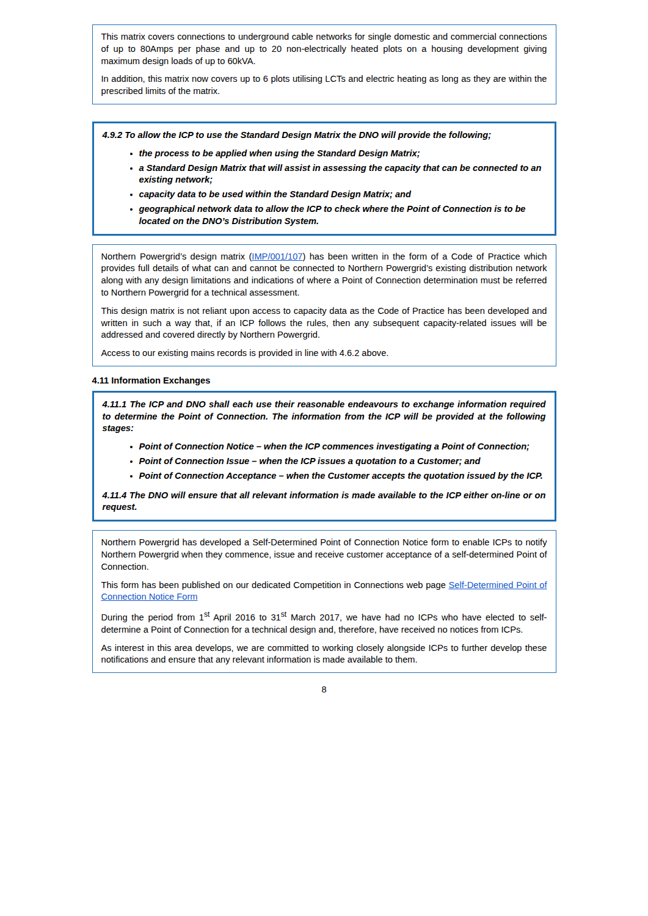This matrix covers connections to underground cable networks for single domestic and commercial connections of up to 80Amps per phase and up to 20 non-electrically heated plots on a housing development giving maximum design loads of up to 60kVA.
In addition, this matrix now covers up to 6 plots utilising LCTs and electric heating as long as they are within the prescribed limits of the matrix.
4.9.2 To allow the ICP to use the Standard Design Matrix the DNO will provide the following;
the process to be applied when using the Standard Design Matrix;
a Standard Design Matrix that will assist in assessing the capacity that can be connected to an existing network;
capacity data to be used within the Standard Design Matrix; and
geographical network data to allow the ICP to check where the Point of Connection is to be located on the DNO’s Distribution System.
Northern Powergrid’s design matrix (IMP/001/107) has been written in the form of a Code of Practice which provides full details of what can and cannot be connected to Northern Powergrid’s existing distribution network along with any design limitations and indications of where a Point of Connection determination must be referred to Northern Powergrid for a technical assessment.
This design matrix is not reliant upon access to capacity data as the Code of Practice has been developed and written in such a way that, if an ICP follows the rules, then any subsequent capacity-related issues will be addressed and covered directly by Northern Powergrid.
Access to our existing mains records is provided in line with 4.6.2 above.
4.11 Information Exchanges
4.11.1 The ICP and DNO shall each use their reasonable endeavours to exchange information required to determine the Point of Connection. The information from the ICP will be provided at the following stages:
Point of Connection Notice – when the ICP commences investigating a Point of Connection;
Point of Connection Issue – when the ICP issues a quotation to a Customer; and
Point of Connection Acceptance – when the Customer accepts the quotation issued by the ICP.
4.11.4 The DNO will ensure that all relevant information is made available to the ICP either on-line or on request.
Northern Powergrid has developed a Self-Determined Point of Connection Notice form to enable ICPs to notify Northern Powergrid when they commence, issue and receive customer acceptance of a self-determined Point of Connection.
This form has been published on our dedicated Competition in Connections web page Self-Determined Point of Connection Notice Form
During the period from 1st April 2016 to 31st March 2017, we have had no ICPs who have elected to self-determine a Point of Connection for a technical design and, therefore, have received no notices from ICPs.
As interest in this area develops, we are committed to working closely alongside ICPs to further develop these notifications and ensure that any relevant information is made available to them.
8